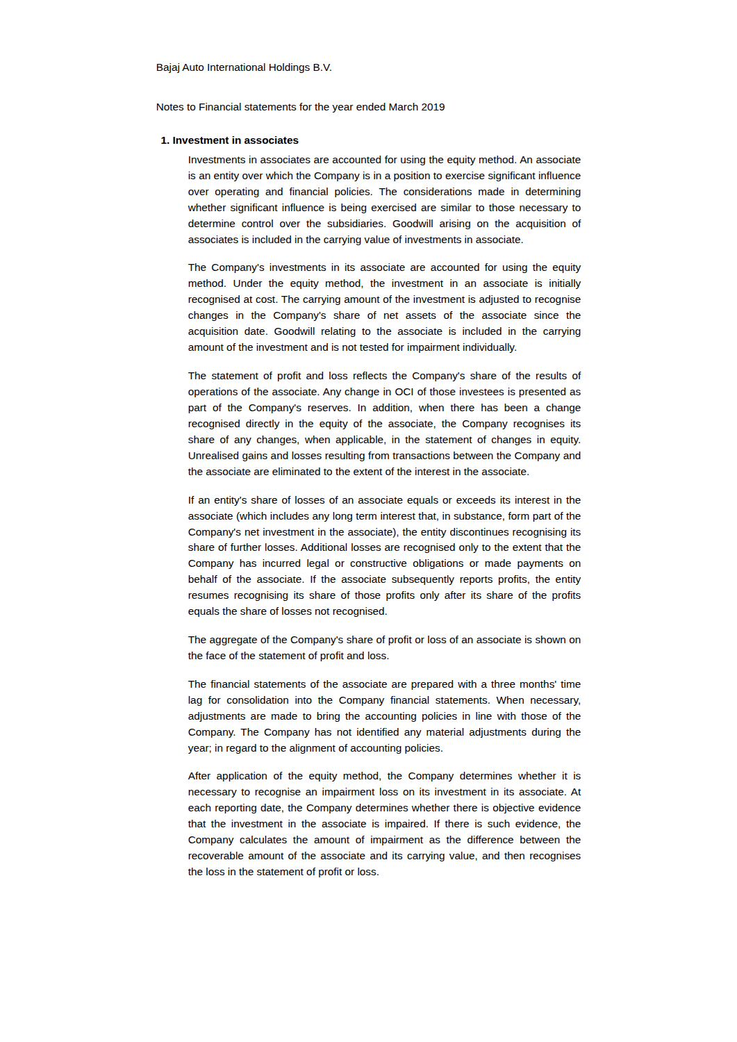Bajaj Auto International Holdings B.V.
Notes to Financial statements for the year ended March 2019
Investment in associates
Investments in associates are accounted for using the equity method. An associate is an entity over which the Company is in a position to exercise significant influence over operating and financial policies. The considerations made in determining whether significant influence is being exercised are similar to those necessary to determine control over the subsidiaries. Goodwill arising on the acquisition of associates is included in the carrying value of investments in associate.
The Company's investments in its associate are accounted for using the equity method. Under the equity method, the investment in an associate is initially recognised at cost. The carrying amount of the investment is adjusted to recognise changes in the Company's share of net assets of the associate since the acquisition date. Goodwill relating to the associate is included in the carrying amount of the investment and is not tested for impairment individually.
The statement of profit and loss reflects the Company's share of the results of operations of the associate. Any change in OCI of those investees is presented as part of the Company's reserves. In addition, when there has been a change recognised directly in the equity of the associate, the Company recognises its share of any changes, when applicable, in the statement of changes in equity. Unrealised gains and losses resulting from transactions between the Company and the associate are eliminated to the extent of the interest in the associate.
If an entity's share of losses of an associate equals or exceeds its interest in the associate (which includes any long term interest that, in substance, form part of the Company's net investment in the associate), the entity discontinues recognising its share of further losses. Additional losses are recognised only to the extent that the Company has incurred legal or constructive obligations or made payments on behalf of the associate. If the associate subsequently reports profits, the entity resumes recognising its share of those profits only after its share of the profits equals the share of losses not recognised.
The aggregate of the Company's share of profit or loss of an associate is shown on the face of the statement of profit and loss.
The financial statements of the associate are prepared with a three months' time lag for consolidation into the Company financial statements. When necessary, adjustments are made to bring the accounting policies in line with those of the Company. The Company has not identified any material adjustments during the year; in regard to the alignment of accounting policies.
After application of the equity method, the Company determines whether it is necessary to recognise an impairment loss on its investment in its associate. At each reporting date, the Company determines whether there is objective evidence that the investment in the associate is impaired. If there is such evidence, the Company calculates the amount of impairment as the difference between the recoverable amount of the associate and its carrying value, and then recognises the loss in the statement of profit or loss.